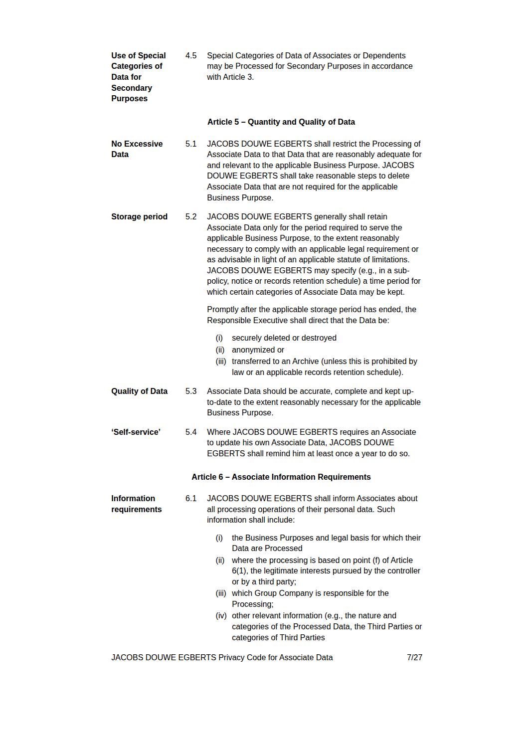Use of Special Categories of Data for Secondary Purposes
4.5
Special Categories of Data of Associates or Dependents may be Processed for Secondary Purposes in accordance with Article 3.
Article 5 – Quantity and Quality of Data
No Excessive Data
5.1
JACOBS DOUWE EGBERTS shall restrict the Processing of Associate Data to that Data that are reasonably adequate for and relevant to the applicable Business Purpose. JACOBS DOUWE EGBERTS shall take reasonable steps to delete Associate Data that are not required for the applicable Business Purpose.
Storage period
5.2
JACOBS DOUWE EGBERTS generally shall retain Associate Data only for the period required to serve the applicable Business Purpose, to the extent reasonably necessary to comply with an applicable legal requirement or as advisable in light of an applicable statute of limitations. JACOBS DOUWE EGBERTS may specify (e.g., in a sub-policy, notice or records retention schedule) a time period for which certain categories of Associate Data may be kept.
Promptly after the applicable storage period has ended, the Responsible Executive shall direct that the Data be:
(i)
securely deleted or destroyed
(ii)
anonymized or
(iii)
transferred to an Archive (unless this is prohibited by law or an applicable records retention schedule).
Quality of Data
5.3
Associate Data should be accurate, complete and kept up-to-date to the extent reasonably necessary for the applicable Business Purpose.
‘Self-service’
5.4
Where JACOBS DOUWE EGBERTS requires an Associate to update his own Associate Data, JACOBS DOUWE EGBERTS shall remind him at least once a year to do so.
Article 6 – Associate Information Requirements
Information requirements
6.1
JACOBS DOUWE EGBERTS shall inform Associates about all processing operations of their personal data. Such information shall include:
(i)
the Business Purposes and legal basis for which their Data are Processed
(ii)
where the processing is based on point (f) of Article 6(1), the legitimate interests pursued by the controller or by a third party;
(iii)
which Group Company is responsible for the Processing;
(iv)
other relevant information (e.g., the nature and categories of the Processed Data, the Third Parties or categories of Third Parties
JACOBS DOUWE EGBERTS Privacy Code for Associate Data
7/27